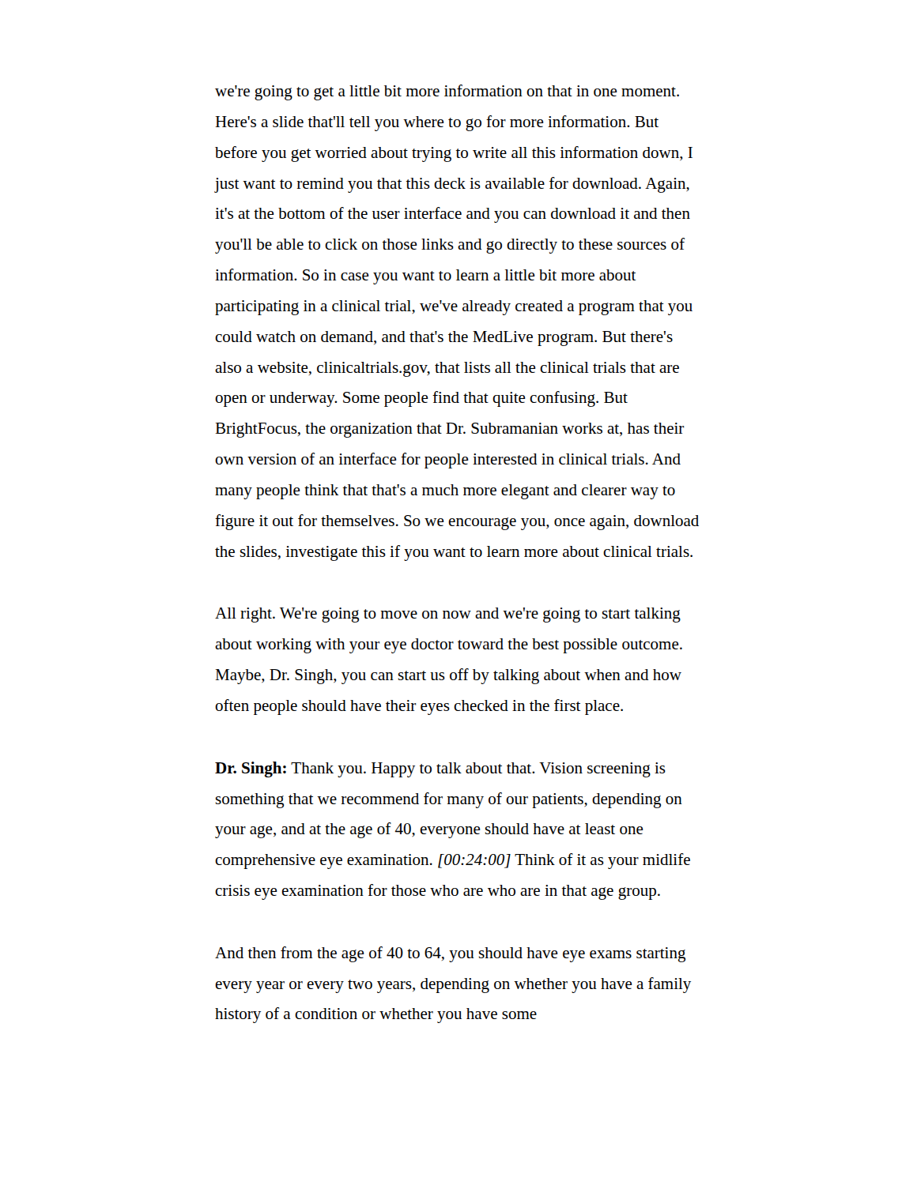we're going to get a little bit more information on that in one moment. Here's a slide that'll tell you where to go for more information. But before you get worried about trying to write all this information down, I just want to remind you that this deck is available for download. Again, it's at the bottom of the user interface and you can download it and then you'll be able to click on those links and go directly to these sources of information. So in case you want to learn a little bit more about participating in a clinical trial, we've already created a program that you could watch on demand, and that's the MedLive program. But there's also a website, clinicaltrials.gov, that lists all the clinical trials that are open or underway. Some people find that quite confusing. But BrightFocus, the organization that Dr. Subramanian works at, has their own version of an interface for people interested in clinical trials. And many people think that that's a much more elegant and clearer way to figure it out for themselves. So we encourage you, once again, download the slides, investigate this if you want to learn more about clinical trials.
All right. We're going to move on now and we're going to start talking about working with your eye doctor toward the best possible outcome. Maybe, Dr. Singh, you can start us off by talking about when and how often people should have their eyes checked in the first place.
Dr. Singh: Thank you. Happy to talk about that. Vision screening is something that we recommend for many of our patients, depending on your age, and at the age of 40, everyone should have at least one comprehensive eye examination. [00:24:00] Think of it as your midlife crisis eye examination for those who are who are in that age group.
And then from the age of 40 to 64, you should have eye exams starting every year or every two years, depending on whether you have a family history of a condition or whether you have some